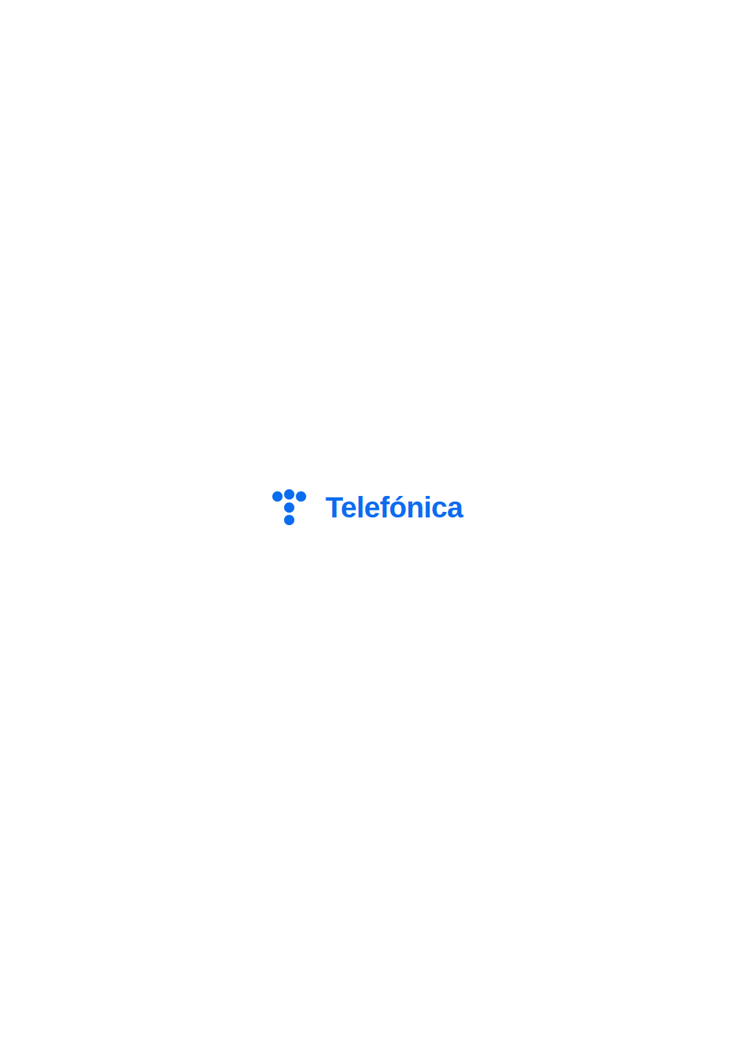Telefónica